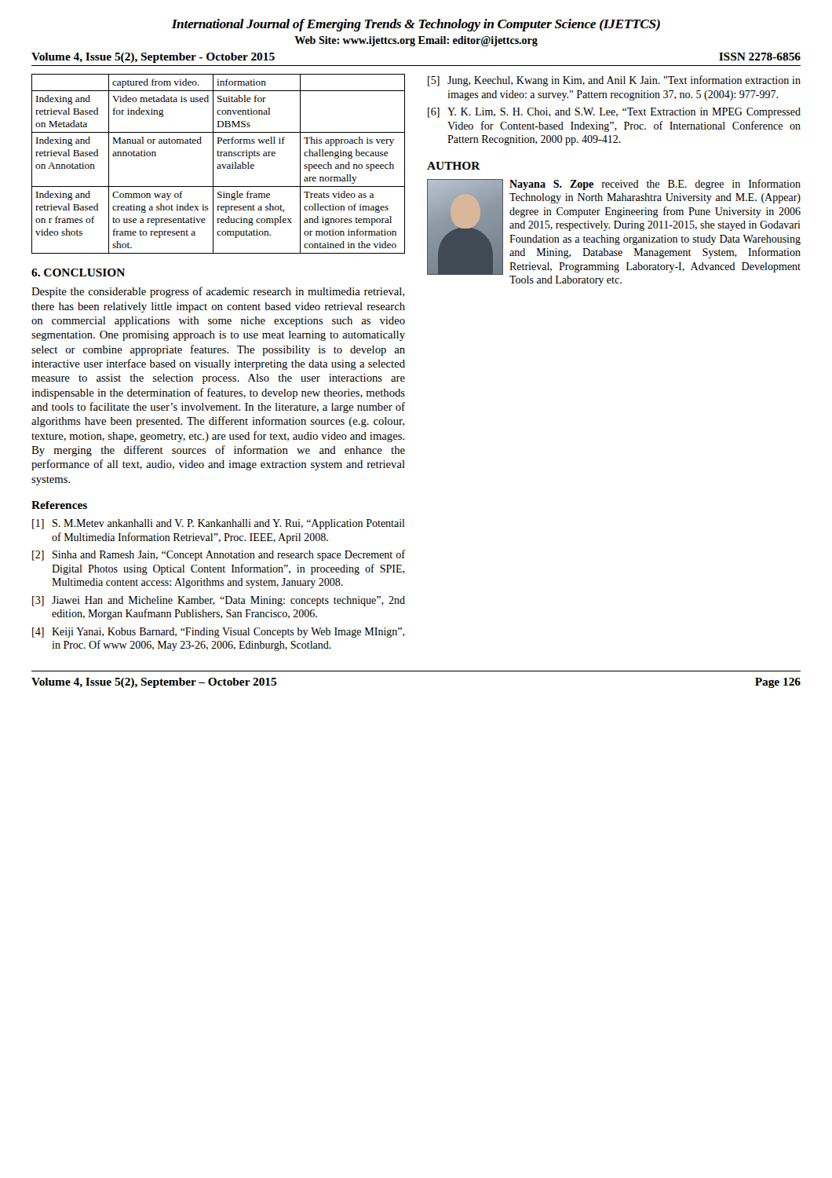International Journal of Emerging Trends & Technology in Computer Science (IJETTCS)
Web Site: www.ijettcs.org Email: editor@ijettcs.org
Volume 4, Issue 5(2), September - October 2015 ISSN 2278-6856
| | captured from video. | information | |
| Indexing and retrieval Based on Metadata | Video metadata is used for indexing | Suitable for conventional DBMSs | |
| Indexing and retrieval Based on Annotation | Manual or automated annotation | Performs well if transcripts are available | This approach is very challenging because speech and no speech are normally |
| Indexing and retrieval Based on r frames of video shots | Common way of creating a shot index is to use a representative frame to represent a shot. | Single frame represent a shot, reducing complex computation. | Treats video as a collection of images and ignores temporal or motion information contained in the video |
6. CONCLUSION
Despite the considerable progress of academic research in multimedia retrieval, there has been relatively little impact on content based video retrieval research on commercial applications with some niche exceptions such as video segmentation. One promising approach is to use meat learning to automatically select or combine appropriate features. The possibility is to develop an interactive user interface based on visually interpreting the data using a selected measure to assist the selection process. Also the user interactions are indispensable in the determination of features, to develop new theories, methods and tools to facilitate the user’s involvement. In the literature, a large number of algorithms have been presented. The different information sources (e.g. colour, texture, motion, shape, geometry, etc.) are used for text, audio video and images. By merging the different sources of information we and enhance the performance of all text, audio, video and image extraction system and retrieval systems.
References
[1] S. M.Metev ankanhalli and V. P. Kankanhalli and Y. Rui, “Application Potentail of Multimedia Information Retrieval”, Proc. IEEE, April 2008.
[2] Sinha and Ramesh Jain, “Concept Annotation and research space Decrement of Digital Photos using Optical Content Information”, in proceeding of SPIE, Multimedia content access: Algorithms and system, January 2008.
[3] Jiawei Han and Micheline Kamber, “Data Mining: concepts technique”, 2nd edition, Morgan Kaufmann Publishers, San Francisco, 2006.
[4] Keiji Yanai, Kobus Barnard, “Finding Visual Concepts by Web Image MInign”, in Proc. Of www 2006, May 23-26, 2006, Edinburgh, Scotland.
[5] Jung, Keechul, Kwang in Kim, and Anil K Jain. "Text information extraction in images and video: a survey." Pattern recognition 37, no. 5 (2004): 977-997.
[6] Y. K. Lim, S. H. Choi, and S.W. Lee, “Text Extraction in MPEG Compressed Video for Content-based Indexing”, Proc. of International Conference on Pattern Recognition, 2000 pp. 409-412.
AUTHOR
Nayana S. Zope received the B.E. degree in Information Technology in North Maharashtra University and M.E. (Appear) degree in Computer Engineering from Pune University in 2006 and 2015, respectively. During 2011-2015, she stayed in Godavari Foundation as a teaching organization to study Data Warehousing and Mining, Database Management System, Information Retrieval, Programming Laboratory-I, Advanced Development Tools and Laboratory etc.
Volume 4, Issue 5(2), September – October 2015 Page 126